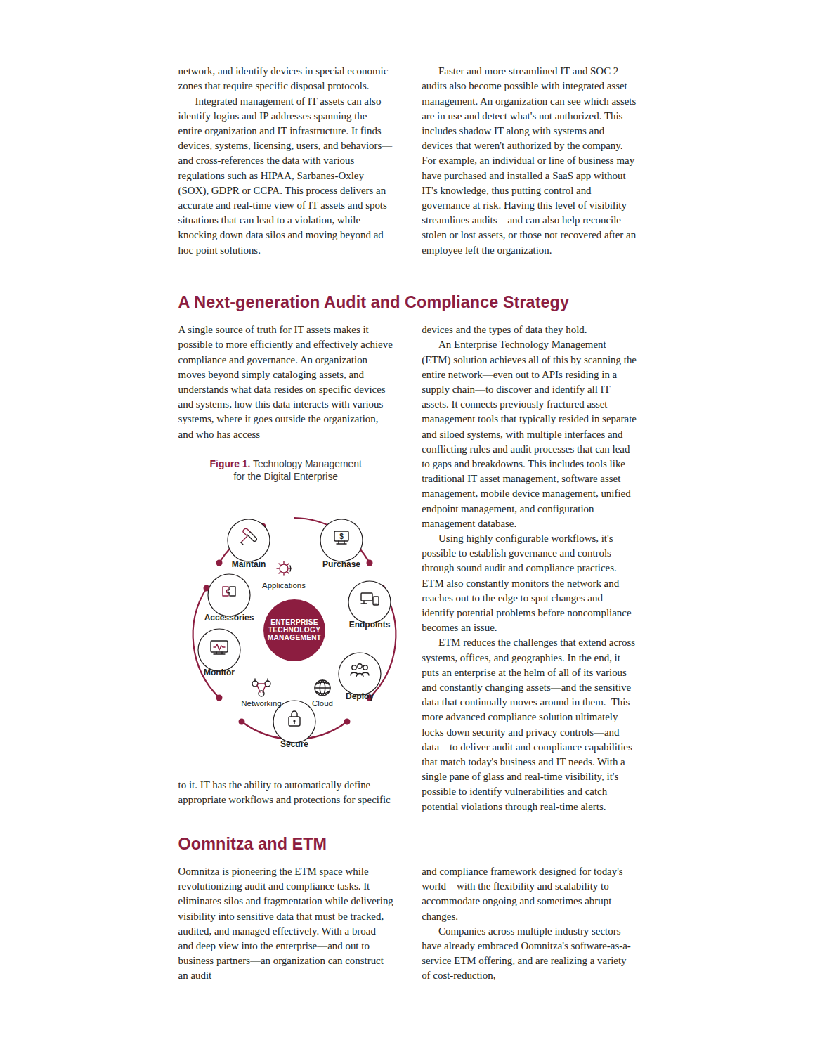network, and identify devices in special economic zones that require specific disposal protocols.
Integrated management of IT assets can also identify logins and IP addresses spanning the entire organization and IT infrastructure. It finds devices, systems, licensing, users, and behaviors—and cross-references the data with various regulations such as HIPAA, Sarbanes-Oxley (SOX), GDPR or CCPA. This process delivers an accurate and real-time view of IT assets and spots situations that can lead to a violation, while knocking down data silos and moving beyond ad hoc point solutions.
Faster and more streamlined IT and SOC 2 audits also become possible with integrated asset management. An organization can see which assets are in use and detect what's not authorized. This includes shadow IT along with systems and devices that weren't authorized by the company. For example, an individual or line of business may have purchased and installed a SaaS app without IT's knowledge, thus putting control and governance at risk. Having this level of visibility streamlines audits—and can also help reconcile stolen or lost assets, or those not recovered after an employee left the organization.
A Next-generation Audit and Compliance Strategy
A single source of truth for IT assets makes it possible to more efficiently and effectively achieve compliance and governance. An organization moves beyond simply cataloging assets, and understands what data resides on specific devices and systems, how this data interacts with various systems, where it goes outside the organization, and who has access
Figure 1. Technology Management
for the Digital Enterprise
ENTERPRISE TECHNOLOGY MANAGEMENT $ Purchase Endpoints Deploy Secure Monitor Accessories Maintain Applications Cloud Networking
to it. IT has the ability to automatically define appropriate workflows and protections for specific devices and the types of data they hold.
An Enterprise Technology Management (ETM) solution achieves all of this by scanning the entire network—even out to APIs residing in a supply chain—to discover and identify all IT assets. It connects previously fractured asset management tools that typically resided in separate and siloed systems, with multiple interfaces and conflicting rules and audit processes that can lead to gaps and breakdowns. This includes tools like traditional IT asset management, software asset management, mobile device management, unified endpoint management, and configuration management database.
Using highly configurable workflows, it's possible to establish governance and controls through sound audit and compliance practices. ETM also constantly monitors the network and reaches out to the edge to spot changes and identify potential problems before noncompliance becomes an issue.
ETM reduces the challenges that extend across systems, offices, and geographies. In the end, it puts an enterprise at the helm of all of its various and constantly changing assets—and the sensitive data that continually moves around in them. This more advanced compliance solution ultimately locks down security and privacy controls—and data—to deliver audit and compliance capabilities that match today's business and IT needs. With a single pane of glass and real-time visibility, it's possible to identify vulnerabilities and catch potential violations through real-time alerts.
Oomnitza and ETM
Oomnitza is pioneering the ETM space while revolutionizing audit and compliance tasks. It eliminates silos and fragmentation while delivering visibility into sensitive data that must be tracked, audited, and managed effectively. With a broad and deep view into the enterprise—and out to business partners—an organization can construct an audit
and compliance framework designed for today's world—with the flexibility and scalability to accommodate ongoing and sometimes abrupt changes.
Companies across multiple industry sectors have already embraced Oomnitza's software-as-a-service ETM offering, and are realizing a variety of cost-reduction,